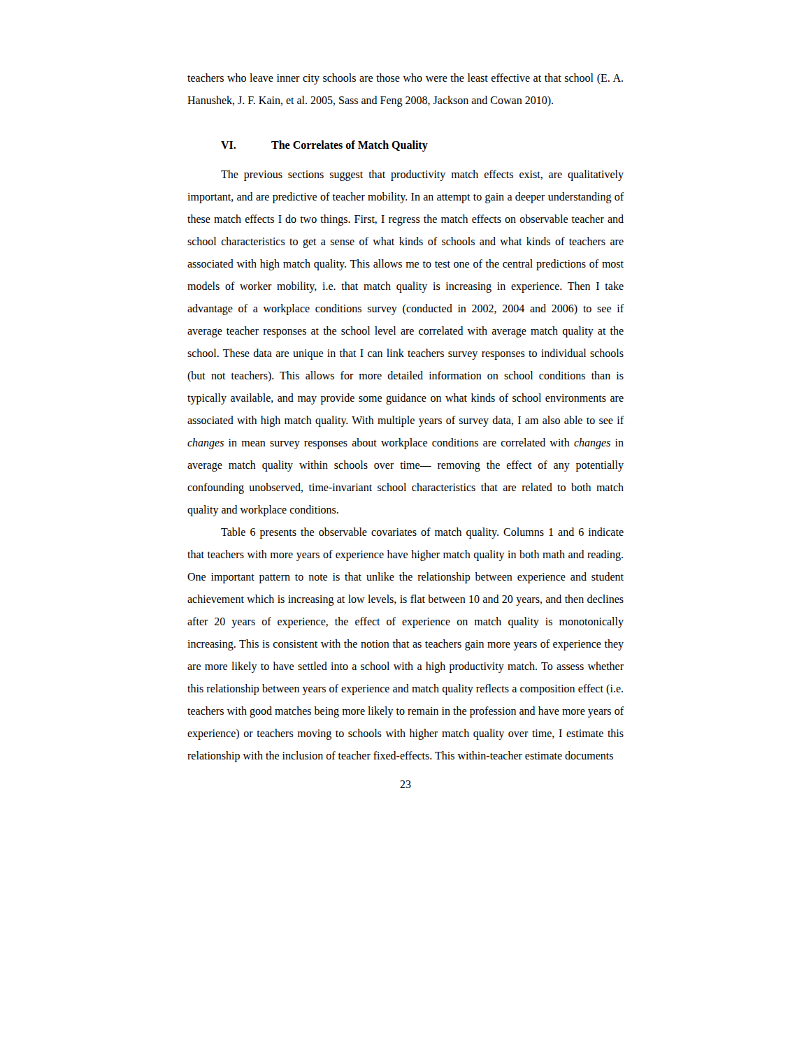teachers who leave inner city schools are those who were the least effective at that school (E. A. Hanushek, J. F. Kain, et al. 2005, Sass and Feng 2008, Jackson and Cowan 2010).
VI. The Correlates of Match Quality
The previous sections suggest that productivity match effects exist, are qualitatively important, and are predictive of teacher mobility. In an attempt to gain a deeper understanding of these match effects I do two things. First, I regress the match effects on observable teacher and school characteristics to get a sense of what kinds of schools and what kinds of teachers are associated with high match quality. This allows me to test one of the central predictions of most models of worker mobility, i.e. that match quality is increasing in experience. Then I take advantage of a workplace conditions survey (conducted in 2002, 2004 and 2006) to see if average teacher responses at the school level are correlated with average match quality at the school. These data are unique in that I can link teachers survey responses to individual schools (but not teachers). This allows for more detailed information on school conditions than is typically available, and may provide some guidance on what kinds of school environments are associated with high match quality. With multiple years of survey data, I am also able to see if changes in mean survey responses about workplace conditions are correlated with changes in average match quality within schools over time— removing the effect of any potentially confounding unobserved, time-invariant school characteristics that are related to both match quality and workplace conditions.
Table 6 presents the observable covariates of match quality. Columns 1 and 6 indicate that teachers with more years of experience have higher match quality in both math and reading. One important pattern to note is that unlike the relationship between experience and student achievement which is increasing at low levels, is flat between 10 and 20 years, and then declines after 20 years of experience, the effect of experience on match quality is monotonically increasing. This is consistent with the notion that as teachers gain more years of experience they are more likely to have settled into a school with a high productivity match. To assess whether this relationship between years of experience and match quality reflects a composition effect (i.e. teachers with good matches being more likely to remain in the profession and have more years of experience) or teachers moving to schools with higher match quality over time, I estimate this relationship with the inclusion of teacher fixed-effects. This within-teacher estimate documents
23